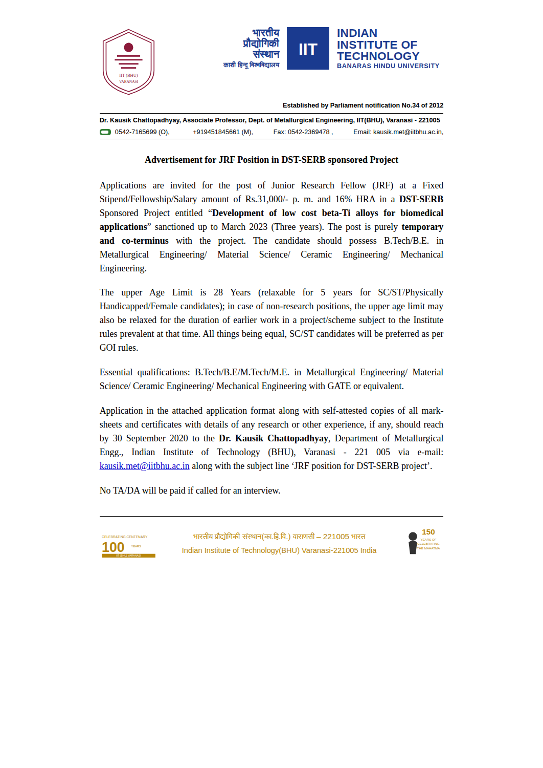भारतीय
प्रौद्योगिकी
संस्थान काशी हिन्दू विश्वविद्यालय
INDIAN
INSTITUTE OF
TECHNOLOGY
BANARAS HINDU UNIVERSITY
Established by Parliament notification No.34 of 2012
Dr. Kausik Chattopadhyay, Associate Professor, Dept. of Metallurgical Engineering, IIT(BHU), Varanasi - 221005
0542-7165699 (O), +919451845661 (M), Fax: 0542-2369478 , Email: kausik.met@iitbhu.ac.in,
Advertisement for JRF Position in DST-SERB sponsored Project
Applications are invited for the post of Junior Research Fellow (JRF) at a Fixed Stipend/Fellowship/Salary amount of Rs.31,000/- p. m. and 16% HRA in a DST-SERB Sponsored Project entitled “Development of low cost beta-Ti alloys for biomedical applications” sanctioned up to March 2023 (Three years). The post is purely temporary and co-terminus with the project. The candidate should possess B.Tech/B.E. in Metallurgical Engineering/ Material Science/ Ceramic Engineering/ Mechanical Engineering.
The upper Age Limit is 28 Years (relaxable for 5 years for SC/ST/Physically Handicapped/Female candidates); in case of non-research positions, the upper age limit may also be relaxed for the duration of earlier work in a project/scheme subject to the Institute rules prevalent at that time. All things being equal, SC/ST candidates will be preferred as per GOI rules.
Essential qualifications: B.Tech/B.E/M.Tech/M.E. in Metallurgical Engineering/ Material Science/ Ceramic Engineering/ Mechanical Engineering with GATE or equivalent.
Application in the attached application format along with self-attested copies of all mark-sheets and certificates with details of any research or other experience, if any, should reach by 30 September 2020 to the Dr. Kausik Chattopadhyay, Department of Metallurgical Engg., Indian Institute of Technology (BHU), Varanasi - 221 005 via e-mail: kausik.met@iitbhu.ac.in along with the subject line ‘JRF position for DST-SERB project’.
No TA/DA will be paid if called for an interview.
भारतीय प्रौद्योगिकी संस्थान(का.हि.वि.) वाराणसी – 221005 भारत
Indian Institute of Technology(BHU) Varanasi-221005 India